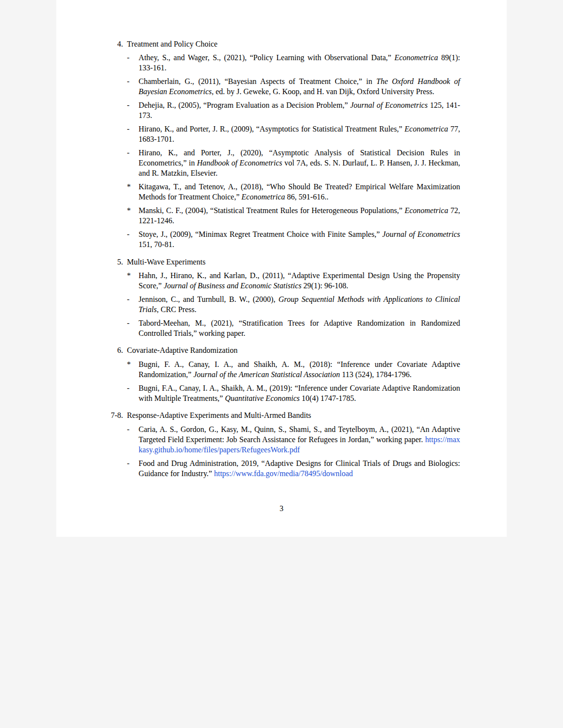4. Treatment and Policy Choice
-Athey, S., and Wager, S., (2021), “Policy Learning with Observational Data,” Econometrica 89(1): 133-161.
-Chamberlain, G., (2011), “Bayesian Aspects of Treatment Choice,” in The Oxford Handbook of Bayesian Econometrics, ed. by J. Geweke, G. Koop, and H. van Dijk, Oxford University Press.
-Dehejia, R., (2005), “Program Evaluation as a Decision Problem,” Journal of Econometrics 125, 141-173.
-Hirano, K., and Porter, J. R., (2009), “Asymptotics for Statistical Treatment Rules,” Econometrica 77, 1683-1701.
-Hirano, K., and Porter, J., (2020), “Asymptotic Analysis of Statistical Decision Rules in Econometrics,” in Handbook of Econometrics vol 7A, eds. S. N. Durlauf, L. P. Hansen, J. J. Heckman, and R. Matzkin, Elsevier.
*Kitagawa, T., and Tetenov, A., (2018), “Who Should Be Treated? Empirical Welfare Maximization Methods for Treatment Choice,” Econometrica 86, 591-616..
*Manski, C. F., (2004), “Statistical Treatment Rules for Heterogeneous Populations,” Econometrica 72, 1221-1246.
-Stoye, J., (2009), “Minimax Regret Treatment Choice with Finite Samples,” Journal of Econometrics 151, 70-81.
5. Multi-Wave Experiments
*Hahn, J., Hirano, K., and Karlan, D., (2011), “Adaptive Experimental Design Using the Propensity Score,” Journal of Business and Economic Statistics 29(1): 96-108.
-Jennison, C., and Turnbull, B. W., (2000), Group Sequential Methods with Applications to Clinical Trials, CRC Press.
-Tabord-Meehan, M., (2021), “Stratification Trees for Adaptive Randomization in Randomized Controlled Trials,” working paper.
6. Covariate-Adaptive Randomization
*Bugni, F. A., Canay, I. A., and Shaikh, A. M., (2018): “Inference under Covariate Adaptive Randomization,” Journal of the American Statistical Association 113 (524), 1784-1796.
-Bugni, F.A., Canay, I. A., Shaikh, A. M., (2019): “Inference under Covariate Adaptive Randomization with Multiple Treatments,” Quantitative Economics 10(4) 1747-1785.
7-8. Response-Adaptive Experiments and Multi-Armed Bandits
-Caria, A. S., Gordon, G., Kasy, M., Quinn, S., Shami, S., and Teytelboym, A., (2021), “An Adaptive Targeted Field Experiment: Job Search Assistance for Refugees in Jordan,” working paper. https://maxkasy.github.io/home/files/papers/RefugeesWork.pdf
-Food and Drug Administration, 2019, “Adaptive Designs for Clinical Trials of Drugs and Biologics: Guidance for Industry.” https://www.fda.gov/media/78495/download
3